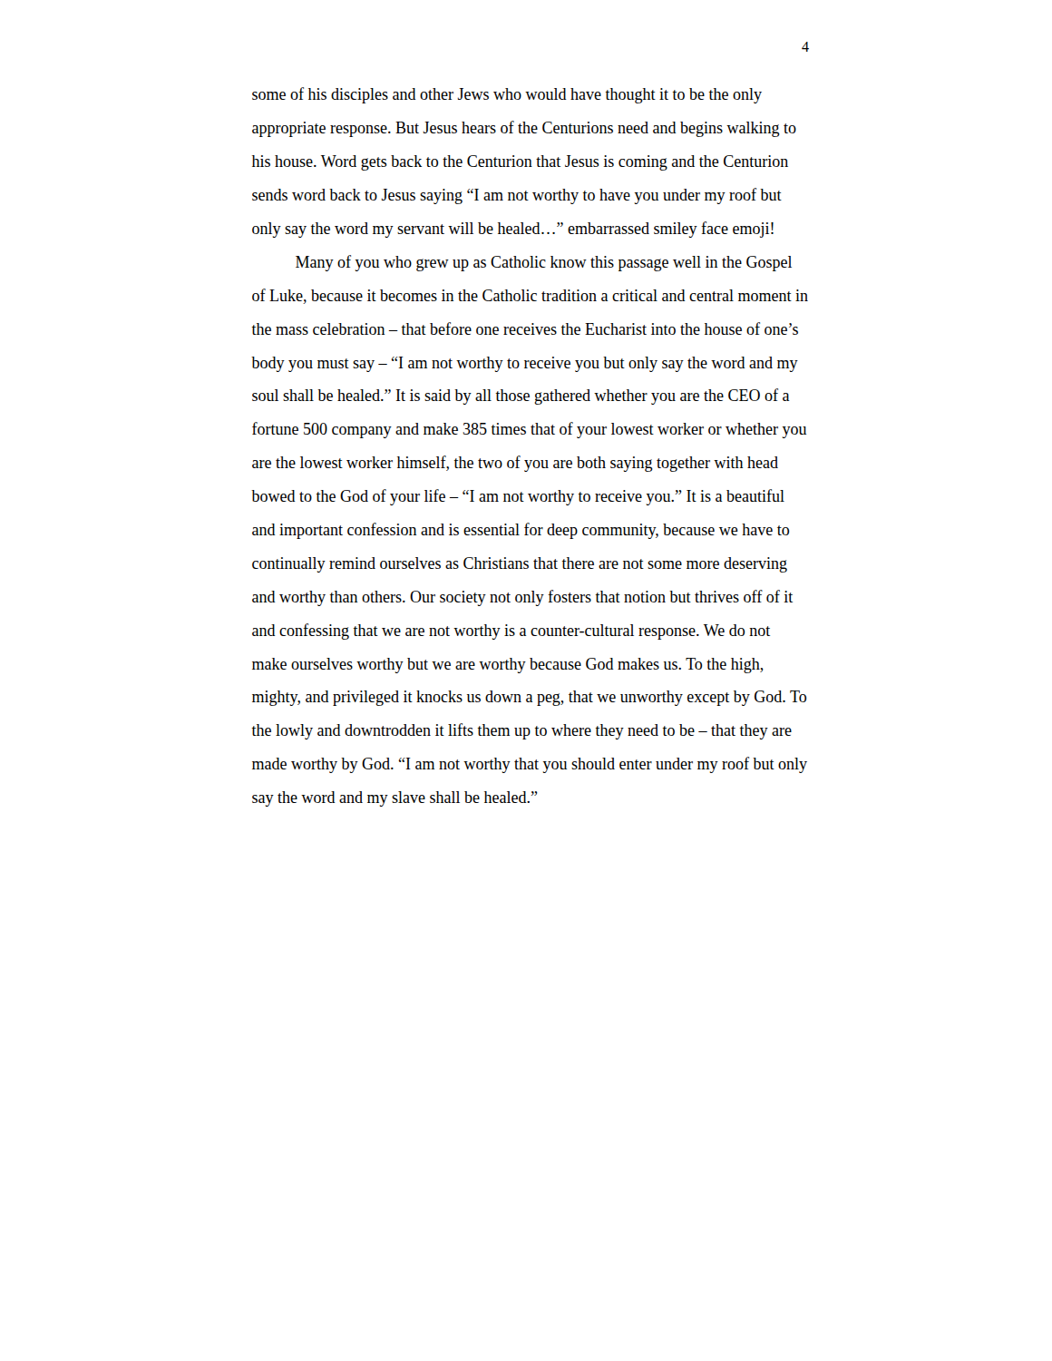4
some of his disciples and other Jews who would have thought it to be the only appropriate response. But Jesus hears of the Centurions need and begins walking to his house. Word gets back to the Centurion that Jesus is coming and the Centurion sends word back to Jesus saying “I am not worthy to have you under my roof but only say the word my servant will be healed…” embarrassed smiley face emoji!
Many of you who grew up as Catholic know this passage well in the Gospel of Luke, because it becomes in the Catholic tradition a critical and central moment in the mass celebration – that before one receives the Eucharist into the house of one’s body you must say – “I am not worthy to receive you but only say the word and my soul shall be healed.” It is said by all those gathered whether you are the CEO of a fortune 500 company and make 385 times that of your lowest worker or whether you are the lowest worker himself, the two of you are both saying together with head bowed to the God of your life – “I am not worthy to receive you.” It is a beautiful and important confession and is essential for deep community, because we have to continually remind ourselves as Christians that there are not some more deserving and worthy than others. Our society not only fosters that notion but thrives off of it and confessing that we are not worthy is a counter-cultural response. We do not make ourselves worthy but we are worthy because God makes us. To the high, mighty, and privileged it knocks us down a peg, that we unworthy except by God. To the lowly and downtrodden it lifts them up to where they need to be – that they are made worthy by God. “I am not worthy that you should enter under my roof but only say the word and my slave shall be healed.”